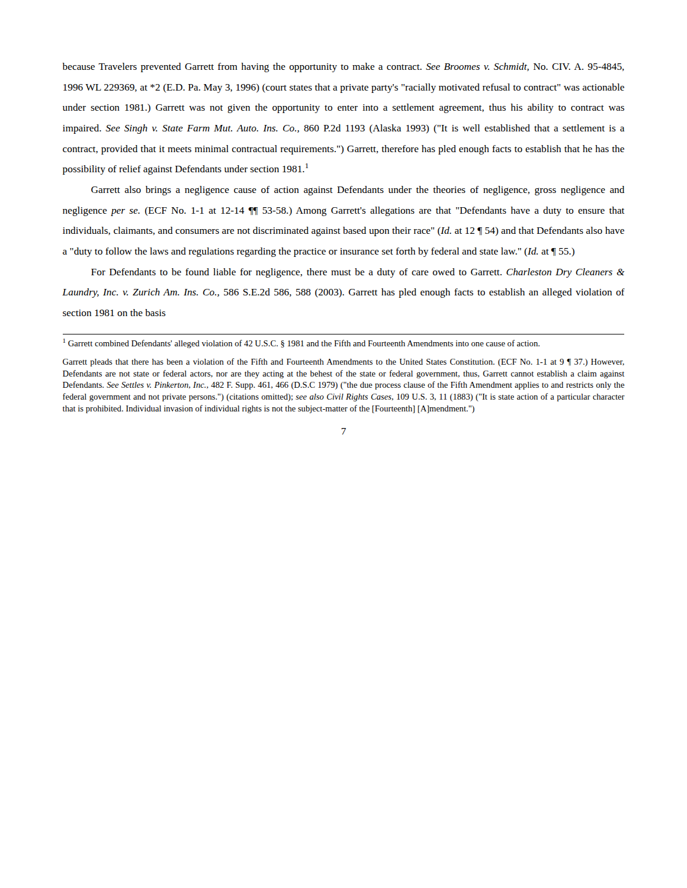because Travelers prevented Garrett from having the opportunity to make a contract. See Broomes v. Schmidt, No. CIV. A. 95-4845, 1996 WL 229369, at *2 (E.D. Pa. May 3, 1996) (court states that a private party's "racially motivated refusal to contract" was actionable under section 1981.) Garrett was not given the opportunity to enter into a settlement agreement, thus his ability to contract was impaired. See Singh v. State Farm Mut. Auto. Ins. Co., 860 P.2d 1193 (Alaska 1993) ("It is well established that a settlement is a contract, provided that it meets minimal contractual requirements.") Garrett, therefore has pled enough facts to establish that he has the possibility of relief against Defendants under section 1981.1
Garrett also brings a negligence cause of action against Defendants under the theories of negligence, gross negligence and negligence per se. (ECF No. 1-1 at 12-14 ¶¶ 53-58.) Among Garrett's allegations are that "Defendants have a duty to ensure that individuals, claimants, and consumers are not discriminated against based upon their race" (Id. at 12 ¶ 54) and that Defendants also have a "duty to follow the laws and regulations regarding the practice or insurance set forth by federal and state law." (Id. at ¶ 55.)
For Defendants to be found liable for negligence, there must be a duty of care owed to Garrett. Charleston Dry Cleaners & Laundry, Inc. v. Zurich Am. Ins. Co., 586 S.E.2d 586, 588 (2003). Garrett has pled enough facts to establish an alleged violation of section 1981 on the basis
1 Garrett combined Defendants' alleged violation of 42 U.S.C. § 1981 and the Fifth and Fourteenth Amendments into one cause of action.
Garrett pleads that there has been a violation of the Fifth and Fourteenth Amendments to the United States Constitution. (ECF No. 1-1 at 9 ¶ 37.) However, Defendants are not state or federal actors, nor are they acting at the behest of the state or federal government, thus, Garrett cannot establish a claim against Defendants. See Settles v. Pinkerton, Inc., 482 F. Supp. 461, 466 (D.S.C 1979) ("the due process clause of the Fifth Amendment applies to and restricts only the federal government and not private persons.") (citations omitted); see also Civil Rights Cases, 109 U.S. 3, 11 (1883) ("It is state action of a particular character that is prohibited. Individual invasion of individual rights is not the subject-matter of the [Fourteenth] [A]mendment.")
7